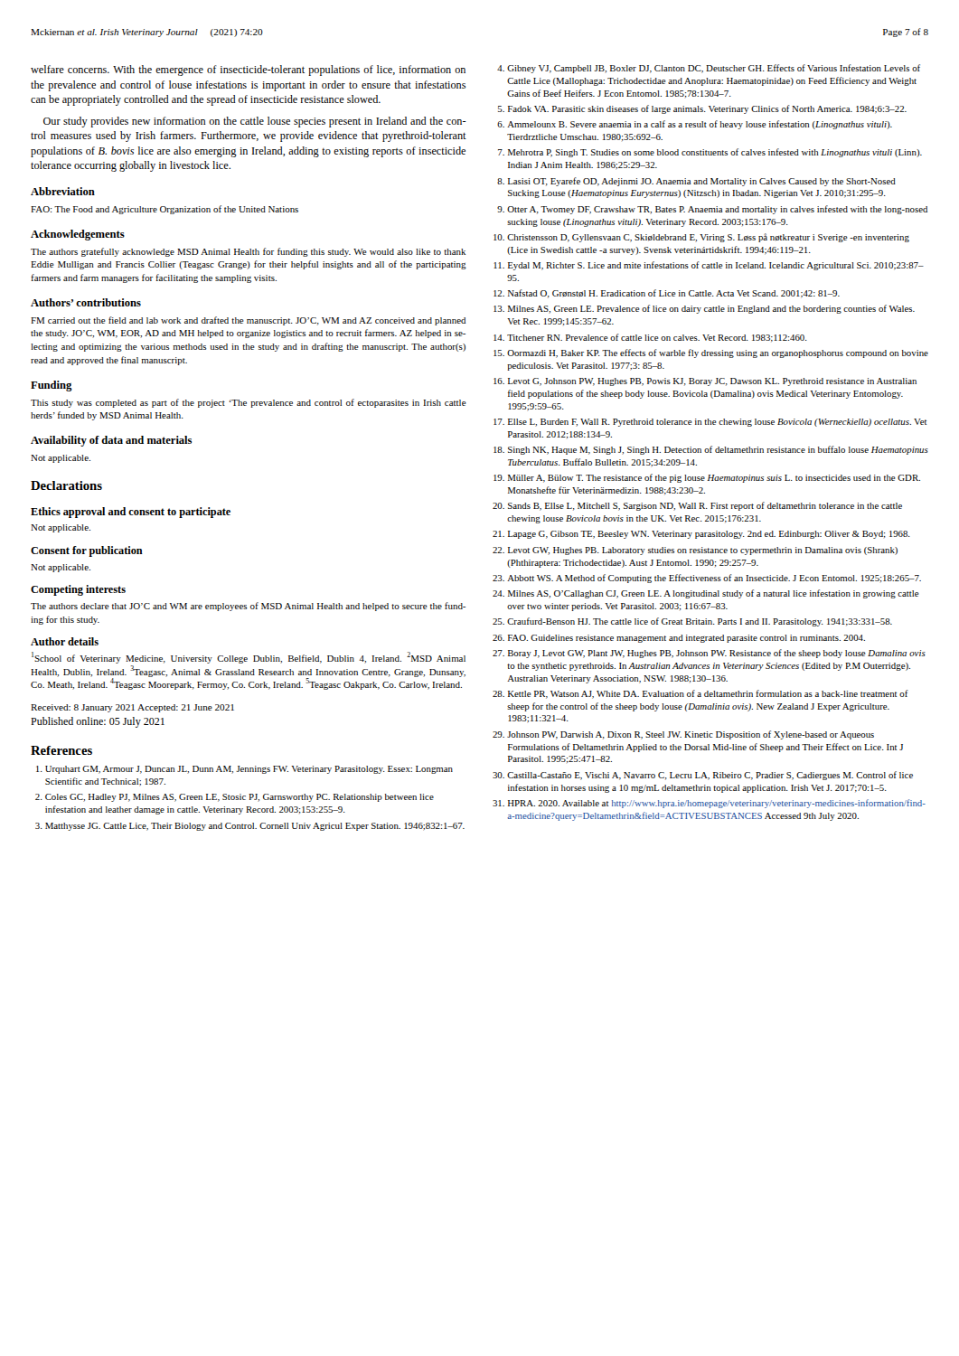Mckiernan et al. Irish Veterinary Journal (2021) 74:20
Page 7 of 8
welfare concerns. With the emergence of insecticide-tolerant populations of lice, information on the prevalence and control of louse infestations is important in order to ensure that infestations can be appropriately controlled and the spread of insecticide resistance slowed.
Our study provides new information on the cattle louse species present in Ireland and the control measures used by Irish farmers. Furthermore, we provide evidence that pyrethroid-tolerant populations of B. bovis lice are also emerging in Ireland, adding to existing reports of insecticide tolerance occurring globally in livestock lice.
Abbreviation
FAO: The Food and Agriculture Organization of the United Nations
Acknowledgements
The authors gratefully acknowledge MSD Animal Health for funding this study. We would also like to thank Eddie Mulligan and Francis Collier (Teagasc Grange) for their helpful insights and all of the participating farmers and farm managers for facilitating the sampling visits.
Authors’ contributions
FM carried out the field and lab work and drafted the manuscript. JO’C, WM and AZ conceived and planned the study. JO’C, WM, EOR, AD and MH helped to organize logistics and to recruit farmers. AZ helped in selecting and optimizing the various methods used in the study and in drafting the manuscript. The author(s) read and approved the final manuscript.
Funding
This study was completed as part of the project ‘The prevalence and control of ectoparasites in Irish cattle herds’ funded by MSD Animal Health.
Availability of data and materials
Not applicable.
Declarations
Ethics approval and consent to participate
Not applicable.
Consent for publication
Not applicable.
Competing interests
The authors declare that JO’C and WM are employees of MSD Animal Health and helped to secure the funding for this study.
Author details
1School of Veterinary Medicine, University College Dublin, Belfield, Dublin 4, Ireland. 2MSD Animal Health, Dublin, Ireland. 3Teagasc, Animal & Grassland Research and Innovation Centre, Grange, Dunsany, Co. Meath, Ireland. 4Teagasc Moorepark, Fermoy, Co. Cork, Ireland. 5Teagasc Oakpark, Co. Carlow, Ireland.
Received: 8 January 2021 Accepted: 21 June 2021
Published online: 05 July 2021
References
Urquhart GM, Armour J, Duncan JL, Dunn AM, Jennings FW. Veterinary Parasitology. Essex: Longman Scientific and Technical; 1987.
Coles GC, Hadley PJ, Milnes AS, Green LE, Stosic PJ, Garnsworthy PC. Relationship between lice infestation and leather damage in cattle. Veterinary Record. 2003;153:255–9.
Matthysse JG. Cattle Lice, Their Biology and Control. Cornell Univ Agricul Exper Station. 1946;832:1–67.
Gibney VJ, Campbell JB, Boxler DJ, Clanton DC, Deutscher GH. Effects of Various Infestation Levels of Cattle Lice (Mallophaga: Trichodectidae and Anoplura: Haematopinidae) on Feed Efficiency and Weight Gains of Beef Heifers. J Econ Entomol. 1985;78:1304–7.
Fadok VA. Parasitic skin diseases of large animals. Veterinary Clinics of North America. 1984;6:3–22.
Ammelounx B. Severe anaemia in a calf as a result of heavy louse infestation (Linognathus vituli). Tierdrztliche Umschau. 1980;35:692–6.
Mehrotra P, Singh T. Studies on some blood constituents of calves infested with Linognathus vituli (Linn). Indian J Anim Health. 1986;25:29–32.
Lasisi OT, Eyarefe OD, Adejinmi JO. Anaemia and Mortality in Calves Caused by the Short-Nosed Sucking Louse (Haematopinus Eurysternus) (Nitzsch) in Ibadan. Nigerian Vet J. 2010;31:295–9.
Otter A, Twomey DF, Crawshaw TR, Bates P. Anaemia and mortality in calves infested with the long-nosed sucking louse (Linognathus vituli). Veterinary Record. 2003;153:176–9.
Christensson D, Gyllensvaan C, Skiøldebrand E, Viring S. Løss på nøtkreatur i Sverige -en inventering (Lice in Swedish cattle -a survey). Svensk veterinártidskrift. 1994;46:119–21.
Eydal M, Richter S. Lice and mite infestations of cattle in Iceland. Icelandic Agricultural Sci. 2010;23:87–95.
Nafstad O, Grønstøl H. Eradication of Lice in Cattle. Acta Vet Scand. 2001;42: 81–9.
Milnes AS, Green LE. Prevalence of lice on dairy cattle in England and the bordering counties of Wales. Vet Rec. 1999;145:357–62.
Titchener RN. Prevalence of cattle lice on calves. Vet Record. 1983;112:460.
Oormazdi H, Baker KP. The effects of warble fly dressing using an organophosphorus compound on bovine pediculosis. Vet Parasitol. 1977;3: 85–8.
Levot G, Johnson PW, Hughes PB, Powis KJ, Boray JC, Dawson KL. Pyrethroid resistance in Australian field populations of the sheep body louse. Bovicola (Damalina) ovis Medical Veterinary Entomology. 1995;9:59–65.
Ellse L, Burden F, Wall R. Pyrethroid tolerance in the chewing louse Bovicola (Werneckiella) ocellatus. Vet Parasitol. 2012;188:134–9.
Singh NK, Haque M, Singh J, Singh H. Detection of deltamethrin resistance in buffalo louse Haematopinus Tuberculatus. Buffalo Bulletin. 2015;34:209–14.
Müller A, Bülow T. The resistance of the pig louse Haematopinus suis L. to insecticides used in the GDR. Monatshefte für Veterinärmedizin. 1988;43:230–2.
Sands B, Ellse L, Mitchell S, Sargison ND, Wall R. First report of deltamethrin tolerance in the cattle chewing louse Bovicola bovis in the UK. Vet Rec. 2015;176:231.
Lapage G, Gibson TE, Beesley WN. Veterinary parasitology. 2nd ed. Edinburgh: Oliver & Boyd; 1968.
Levot GW, Hughes PB. Laboratory studies on resistance to cypermethrin in Damalina ovis (Shrank) (Phthiraptera: Trichodectidae). Aust J Entomol. 1990; 29:257–9.
Abbott WS. A Method of Computing the Effectiveness of an Insecticide. J Econ Entomol. 1925;18:265–7.
Milnes AS, O’Callaghan CJ, Green LE. A longitudinal study of a natural lice infestation in growing cattle over two winter periods. Vet Parasitol. 2003; 116:67–83.
Craufurd-Benson HJ. The cattle lice of Great Britain. Parts I and II. Parasitology. 1941;33:331–58.
FAO. Guidelines resistance management and integrated parasite control in ruminants. 2004.
Boray J, Levot GW, Plant JW, Hughes PB, Johnson PW. Resistance of the sheep body louse Damalina ovis to the synthetic pyrethroids. In Australian Advances in Veterinary Sciences (Edited by P.M Outerridge). Australian Veterinary Association, NSW. 1988;130–136.
Kettle PR, Watson AJ, White DA. Evaluation of a deltamethrin formulation as a back-line treatment of sheep for the control of the sheep body louse (Damalinia ovis). New Zealand J Exper Agriculture. 1983;11:321–4.
Johnson PW, Darwish A, Dixon R, Steel JW. Kinetic Disposition of Xylene-based or Aqueous Formulations of Deltamethrin Applied to the Dorsal Mid-line of Sheep and Their Effect on Lice. Int J Parasitol. 1995;25:471–82.
Castilla-Castaño E, Vischi A, Navarro C, Lecru LA, Ribeiro C, Pradier S, Cadiergues M. Control of lice infestation in horses using a 10 mg/mL deltamethrin topical application. Irish Vet J. 2017;70:1–5.
HPRA. 2020. Available at http://www.hpra.ie/homepage/veterinary/veterinary-medicines-information/find-a-medicine?query=Deltamethrin&field=ACTIVESUBSTANCES Accessed 9th July 2020.